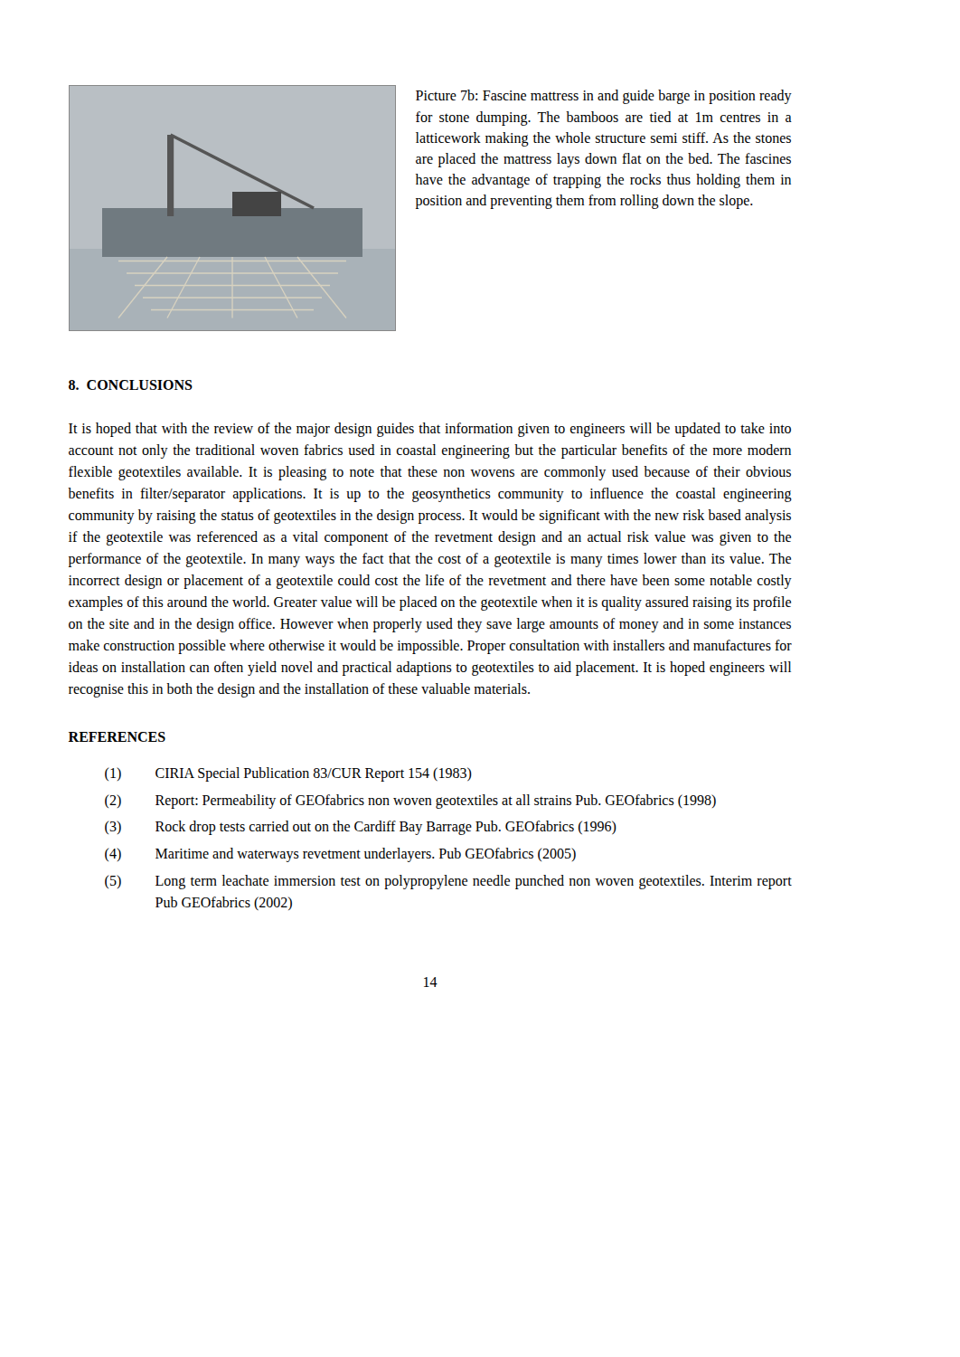Picture 7b: Fascine mattress in and guide barge in position ready for stone dumping. The bamboos are tied at 1m centres in a latticework making the whole structure semi stiff. As the stones are placed the mattress lays down flat on the bed. The fascines have the advantage of trapping the rocks thus holding them in position and preventing them from rolling down the slope.
8. CONCLUSIONS
It is hoped that with the review of the major design guides that information given to engineers will be updated to take into account not only the traditional woven fabrics used in coastal engineering but the particular benefits of the more modern flexible geotextiles available. It is pleasing to note that these non wovens are commonly used because of their obvious benefits in filter/separator applications. It is up to the geosynthetics community to influence the coastal engineering community by raising the status of geotextiles in the design process. It would be significant with the new risk based analysis if the geotextile was referenced as a vital component of the revetment design and an actual risk value was given to the performance of the geotextile. In many ways the fact that the cost of a geotextile is many times lower than its value. The incorrect design or placement of a geotextile could cost the life of the revetment and there have been some notable costly examples of this around the world. Greater value will be placed on the geotextile when it is quality assured raising its profile on the site and in the design office. However when properly used they save large amounts of money and in some instances make construction possible where otherwise it would be impossible. Proper consultation with installers and manufactures for ideas on installation can often yield novel and practical adaptions to geotextiles to aid placement. It is hoped engineers will recognise this in both the design and the installation of these valuable materials.
REFERENCES
(1) CIRIA Special Publication 83/CUR Report 154 (1983)
(2) Report: Permeability of GEOfabrics non woven geotextiles at all strains Pub. GEOfabrics (1998)
(3) Rock drop tests carried out on the Cardiff Bay Barrage Pub. GEOfabrics (1996)
(4) Maritime and waterways revetment underlayers. Pub GEOfabrics (2005)
(5) Long term leachate immersion test on polypropylene needle punched non woven geotextiles. Interim report Pub GEOfabrics (2002)
14